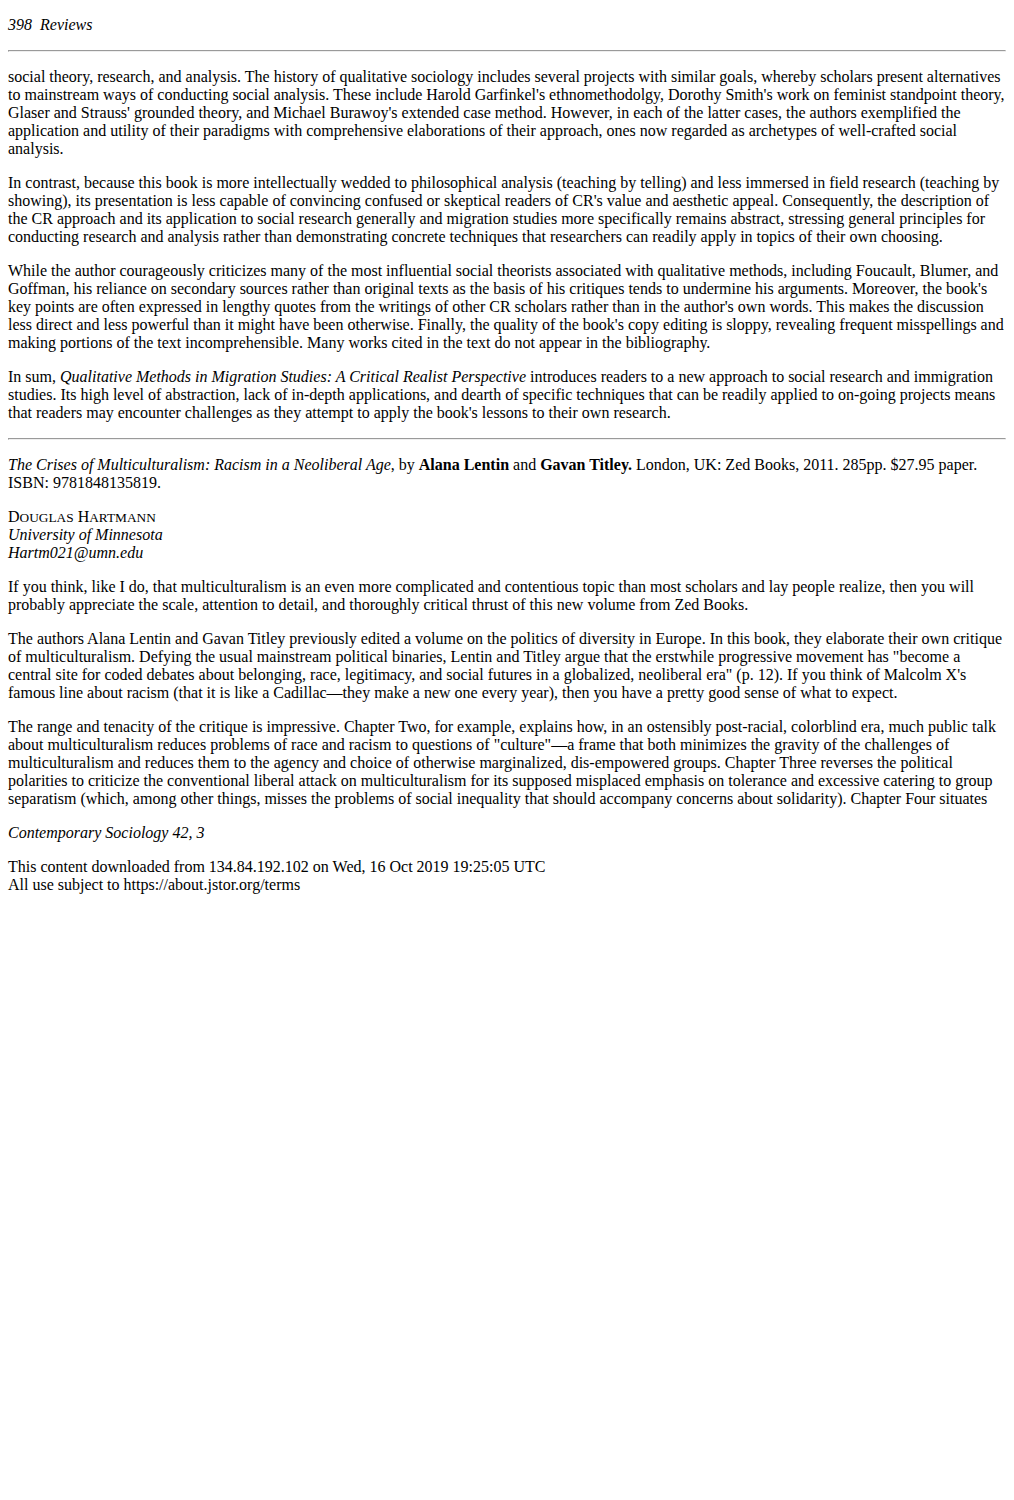398 Reviews
social theory, research, and analysis. The history of qualitative sociology includes several projects with similar goals, whereby scholars present alternatives to mainstream ways of conducting social analysis. These include Harold Garfinkel's ethnomethodolgy, Dorothy Smith's work on feminist standpoint theory, Glaser and Strauss' grounded theory, and Michael Burawoy's extended case method. However, in each of the latter cases, the authors exemplified the application and utility of their paradigms with comprehensive elaborations of their approach, ones now regarded as archetypes of well-crafted social analysis.
In contrast, because this book is more intellectually wedded to philosophical analysis (teaching by telling) and less immersed in field research (teaching by showing), its presentation is less capable of convincing confused or skeptical readers of CR's value and aesthetic appeal. Consequently, the description of the CR approach and its application to social research generally and migration studies more specifically remains abstract, stressing general principles for conducting research and analysis rather than demonstrating concrete techniques that researchers can readily apply in topics of their own choosing.
While the author courageously criticizes many of the most influential social theorists associated with qualitative methods, including Foucault, Blumer, and Goffman, his reliance on secondary sources rather than original texts as the basis of his critiques tends to undermine his arguments. Moreover, the book's key points are often expressed in lengthy quotes from the writings of other CR scholars rather than in the author's own words. This makes the discussion less direct and less powerful than it might have been otherwise. Finally, the quality of the book's copy editing is sloppy, revealing frequent misspellings and making portions of the text incomprehensible. Many works cited in the text do not appear in the bibliography.
In sum, Qualitative Methods in Migration Studies: A Critical Realist Perspective introduces readers to a new approach to social research and immigration studies. Its high level of abstraction, lack of in-depth applications, and dearth of specific techniques that can be readily applied to on-going projects means that readers may encounter challenges as they attempt to apply the book's lessons to their own research.
The Crises of Multiculturalism: Racism in a Neoliberal Age, by Alana Lentin and Gavan Titley. London, UK: Zed Books, 2011. 285pp. $27.95 paper. ISBN: 9781848135819.
DOUGLAS HARTMANN
University of Minnesota
Hartm021@umn.edu
If you think, like I do, that multiculturalism is an even more complicated and contentious topic than most scholars and lay people realize, then you will probably appreciate the scale, attention to detail, and thoroughly critical thrust of this new volume from Zed Books.
The authors Alana Lentin and Gavan Titley previously edited a volume on the politics of diversity in Europe. In this book, they elaborate their own critique of multiculturalism. Defying the usual mainstream political binaries, Lentin and Titley argue that the erstwhile progressive movement has "become a central site for coded debates about belonging, race, legitimacy, and social futures in a globalized, neoliberal era" (p. 12). If you think of Malcolm X's famous line about racism (that it is like a Cadillac—they make a new one every year), then you have a pretty good sense of what to expect.
The range and tenacity of the critique is impressive. Chapter Two, for example, explains how, in an ostensibly post-racial, colorblind era, much public talk about multiculturalism reduces problems of race and racism to questions of "culture"—a frame that both minimizes the gravity of the challenges of multiculturalism and reduces them to the agency and choice of otherwise marginalized, dis-empowered groups. Chapter Three reverses the political polarities to criticize the conventional liberal attack on multiculturalism for its supposed misplaced emphasis on tolerance and excessive catering to group separatism (which, among other things, misses the problems of social inequality that should accompany concerns about solidarity). Chapter Four situates
Contemporary Sociology 42, 3
This content downloaded from 134.84.192.102 on Wed, 16 Oct 2019 19:25:05 UTC
All use subject to https://about.jstor.org/terms